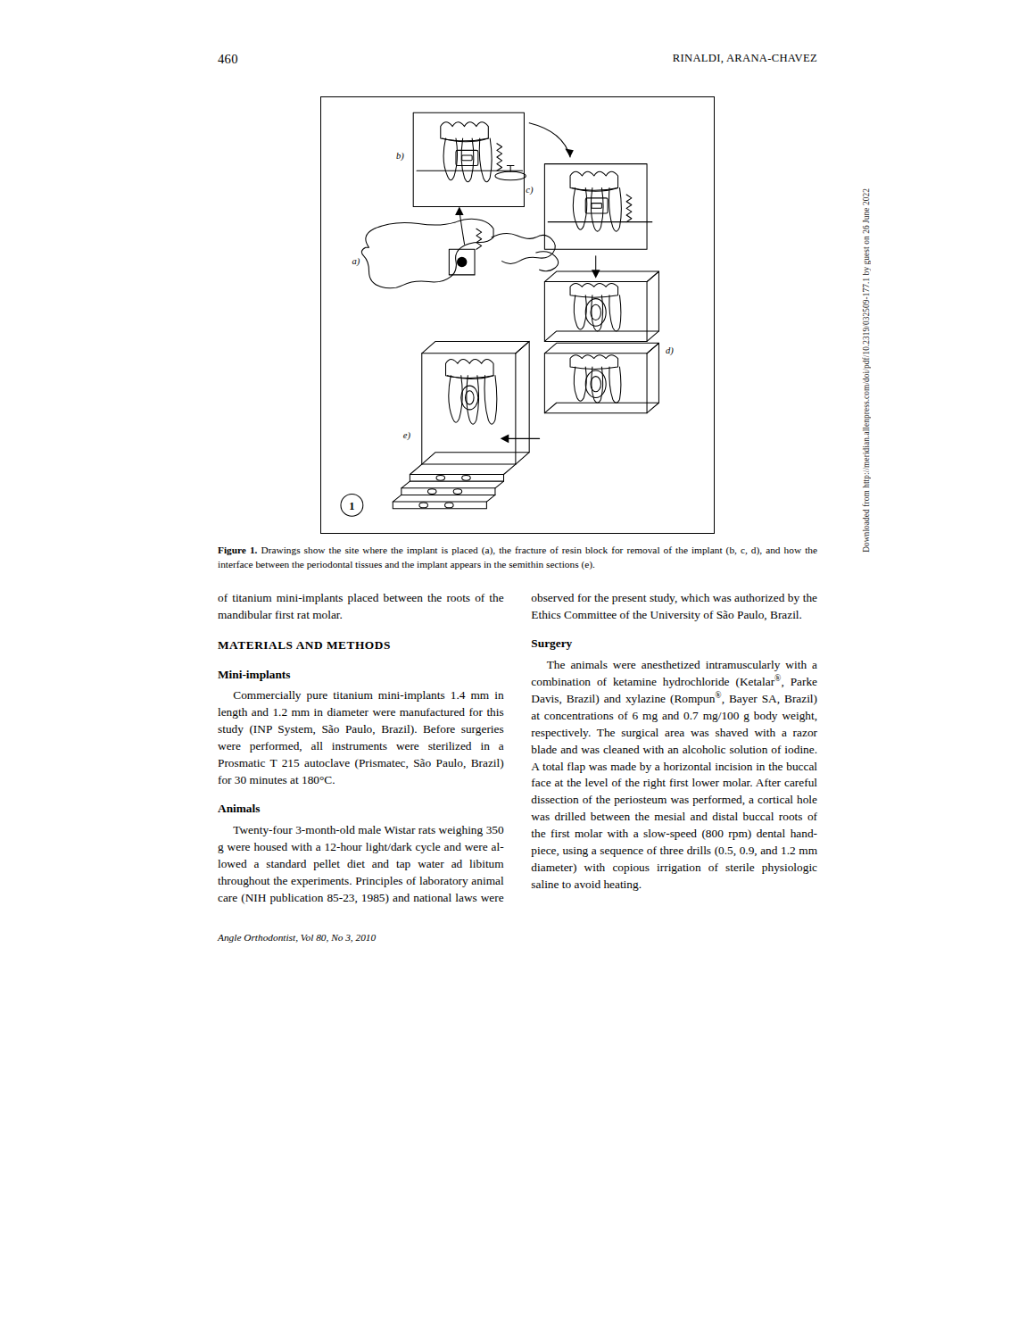Downloaded from http://meridian.allenpress.com/doi/pdf/10.2319/032509-177.1 by guest on 26 June 2022
460 RINALDI, ARANA-CHAVEZ
b) c) d) a) e) 1
Figure 1. Drawings show the site where the implant is placed (a), the fracture of resin block for removal of the implant (b, c, d), and how the interface between the periodontal tissues and the implant appears in the semithin sections (e).
of titanium mini-implants placed between the roots of the mandibular first rat molar.
Materials and Methods
Mini-implants
Commercially pure titanium mini-implants 1.4 mm in length and 1.2 mm in diameter were manufactured for this study (INP System, São Paulo, Brazil). Before surgeries were performed, all instruments were sterilized in a Prosmatic T 215 autoclave (Prismatec, São Paulo, Brazil) for 30 minutes at 180°C.
Animals
Twenty-four 3-month-old male Wistar rats weighing 350 g were housed with a 12-hour light/dark cycle and were allowed a standard pellet diet and tap water ad libitum throughout the experiments. Principles of laboratory animal care (NIH publication 85-23, 1985) and national laws were observed for the present study, which was authorized by the Ethics Committee of the University of São Paulo, Brazil.
Surgery
The animals were anesthetized intramuscularly with a combination of ketamine hydrochloride (Ketalar®, Parke Davis, Brazil) and xylazine (Rompun®, Bayer SA, Brazil) at concentrations of 6 mg and 0.7 mg/100 g body weight, respectively. The surgical area was shaved with a razor blade and was cleaned with an alcoholic solution of iodine. A total flap was made by a horizontal incision in the buccal face at the level of the right first lower molar. After careful dissection of the periosteum was performed, a cortical hole was drilled between the mesial and distal buccal roots of the first molar with a slow-speed (800 rpm) dental handpiece, using a sequence of three drills (0.5, 0.9, and 1.2 mm diameter) with copious irrigation of sterile physiologic saline to avoid heating.
Angle Orthodontist, Vol 80, No 3, 2010